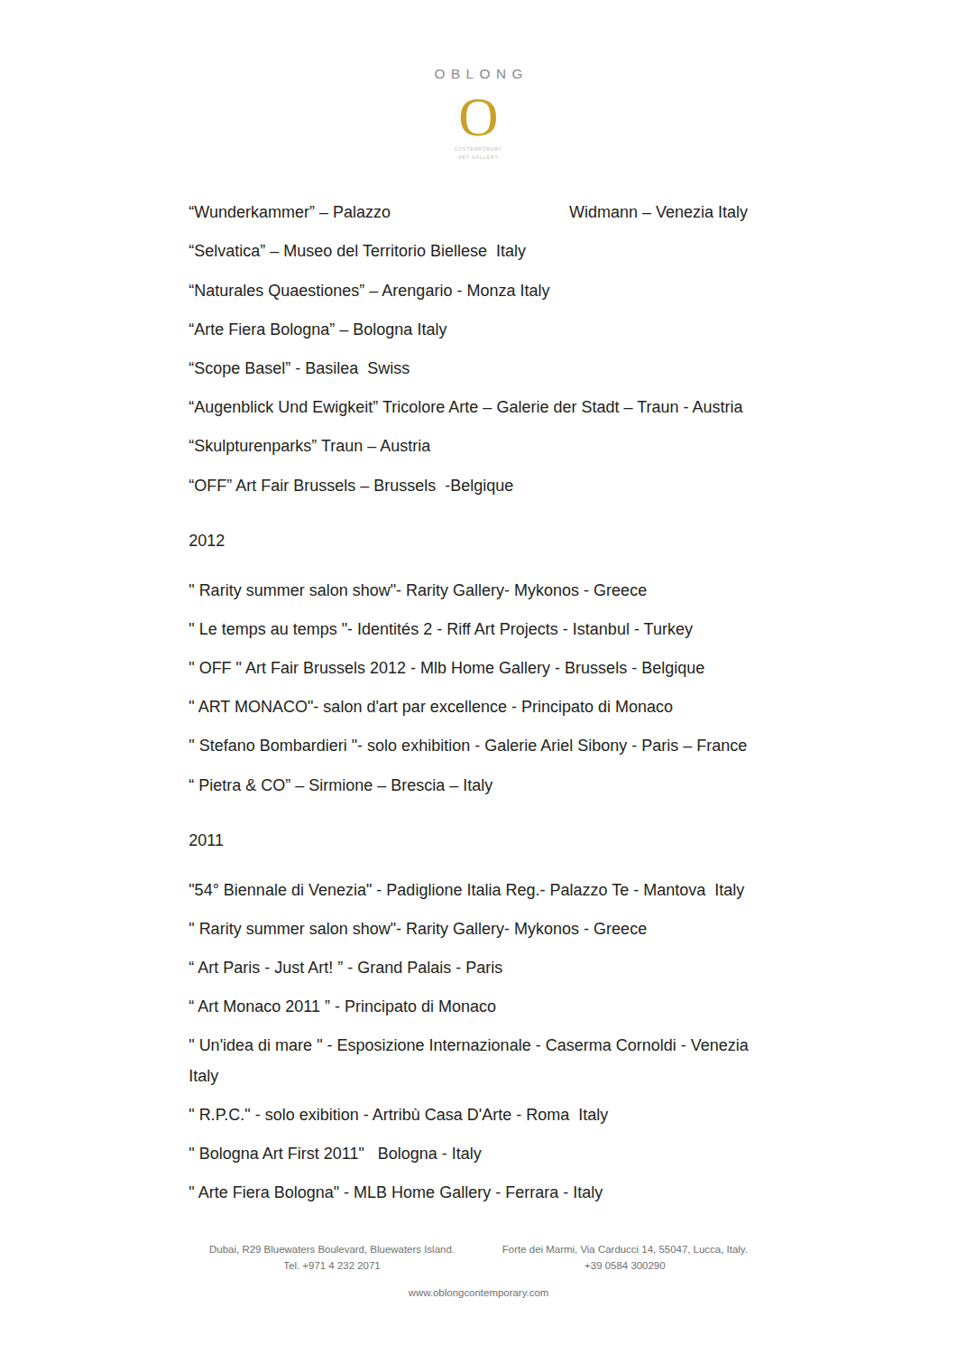Oblong
O
Contemporary
Art Gallery
“Wunderkammer” – Palazzo Widmann – Venezia Italy
“Selvatica” – Museo del Territorio Biellese Italy
“Naturales Quaestiones” – Arengario - Monza Italy
“Arte Fiera Bologna” – Bologna Italy
“Scope Basel” - Basilea Swiss
“Augenblick Und Ewigkeit” Tricolore Arte – Galerie der Stadt – Traun - Austria
“Skulpturenparks” Traun – Austria
“OFF” Art Fair Brussels – Brussels -Belgique
2012
" Rarity summer salon show"- Rarity Gallery- Mykonos - Greece
" Le temps au temps "- Identités 2 - Riff Art Projects - Istanbul - Turkey
" OFF " Art Fair Brussels 2012 - Mlb Home Gallery - Brussels - Belgique
" ART MONACO"- salon d'art par excellence - Principato di Monaco
" Stefano Bombardieri "- solo exhibition - Galerie Ariel Sibony - Paris – France
“ Pietra & CO” – Sirmione – Brescia – Italy
2011
"54° Biennale di Venezia" - Padiglione Italia Reg.- Palazzo Te - Mantova Italy
" Rarity summer salon show"- Rarity Gallery- Mykonos - Greece
“ Art Paris - Just Art! ” - Grand Palais - Paris
“ Art Monaco 2011 ” - Principato di Monaco
" Un'idea di mare " - Esposizione Internazionale - Caserma Cornoldi - Venezia Italy
" R.P.C." - solo exibition - Artribù Casa D'Arte - Roma Italy
" Bologna Art First 2011" Bologna - Italy
" Arte Fiera Bologna" - MLB Home Gallery - Ferrara - Italy
Dubai, R29 Bluewaters Boulevard, Bluewaters Island.
Tel. +971 4 232 2071
Forte dei Marmi, Via Carducci 14, 55047, Lucca, Italy.
+39 0584 300290
www.oblongcontemporary.com